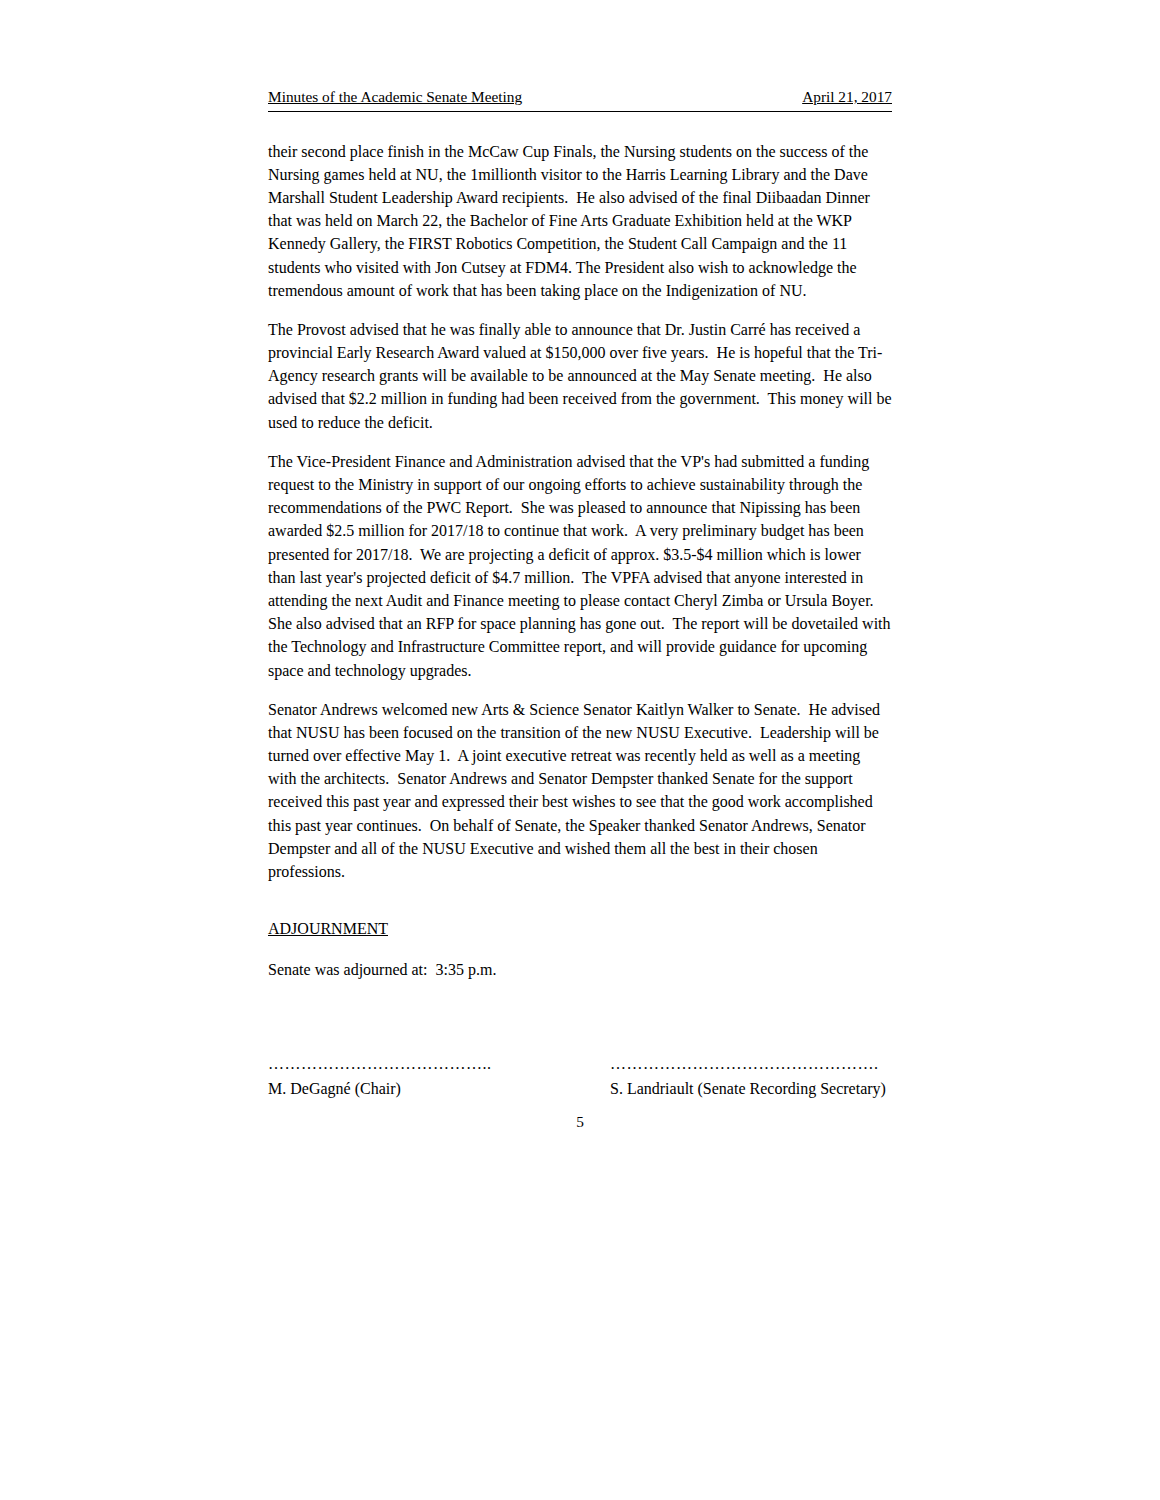Minutes of the Academic Senate Meeting April 21, 2017
their second place finish in the McCaw Cup Finals, the Nursing students on the success of the Nursing games held at NU, the 1millionth visitor to the Harris Learning Library and the Dave Marshall Student Leadership Award recipients. He also advised of the final Diibaadan Dinner that was held on March 22, the Bachelor of Fine Arts Graduate Exhibition held at the WKP Kennedy Gallery, the FIRST Robotics Competition, the Student Call Campaign and the 11 students who visited with Jon Cutsey at FDM4. The President also wish to acknowledge the tremendous amount of work that has been taking place on the Indigenization of NU.
The Provost advised that he was finally able to announce that Dr. Justin Carré has received a provincial Early Research Award valued at $150,000 over five years. He is hopeful that the Tri-Agency research grants will be available to be announced at the May Senate meeting. He also advised that $2.2 million in funding had been received from the government. This money will be used to reduce the deficit.
The Vice-President Finance and Administration advised that the VP's had submitted a funding request to the Ministry in support of our ongoing efforts to achieve sustainability through the recommendations of the PWC Report. She was pleased to announce that Nipissing has been awarded $2.5 million for 2017/18 to continue that work. A very preliminary budget has been presented for 2017/18. We are projecting a deficit of approx. $3.5-$4 million which is lower than last year's projected deficit of $4.7 million. The VPFA advised that anyone interested in attending the next Audit and Finance meeting to please contact Cheryl Zimba or Ursula Boyer. She also advised that an RFP for space planning has gone out. The report will be dovetailed with the Technology and Infrastructure Committee report, and will provide guidance for upcoming space and technology upgrades.
Senator Andrews welcomed new Arts & Science Senator Kaitlyn Walker to Senate. He advised that NUSU has been focused on the transition of the new NUSU Executive. Leadership will be turned over effective May 1. A joint executive retreat was recently held as well as a meeting with the architects. Senator Andrews and Senator Dempster thanked Senate for the support received this past year and expressed their best wishes to see that the good work accomplished this past year continues. On behalf of Senate, the Speaker thanked Senator Andrews, Senator Dempster and all of the NUSU Executive and wished them all the best in their chosen professions.
ADJOURNMENT
Senate was adjourned at: 3:35 p.m.
…………………………………..
M. DeGagné (Chair)
………………………………………….
S. Landriault (Senate Recording Secretary)
5